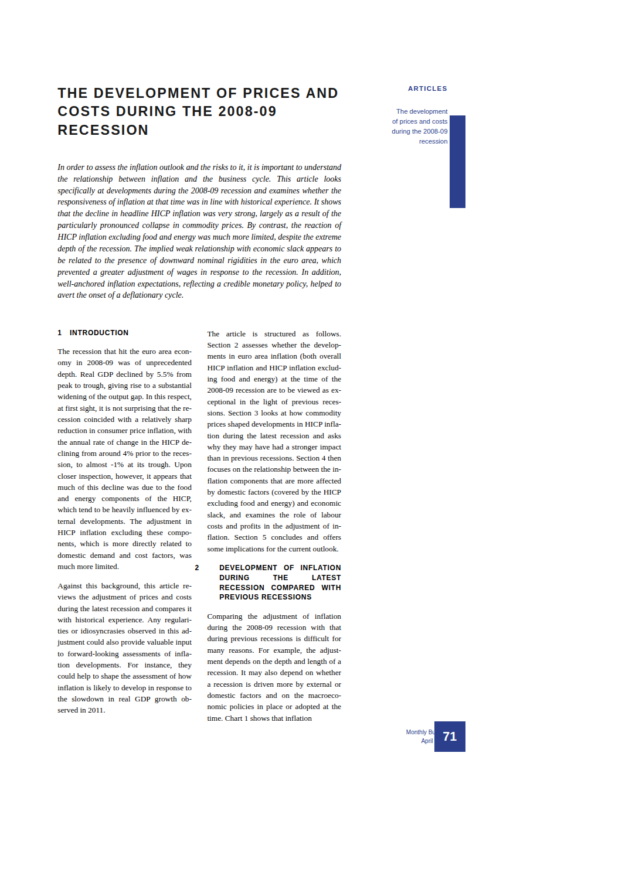ARTICLES
The development
of prices and costs
during the 2008-09
recession
The development of prices and costs during the 2008-09 recession
In order to assess the inflation outlook and the risks to it, it is important to understand the relationship between inflation and the business cycle. This article looks specifically at developments during the 2008-09 recession and examines whether the responsiveness of inflation at that time was in line with historical experience. It shows that the decline in headline HICP inflation was very strong, largely as a result of the particularly pronounced collapse in commodity prices. By contrast, the reaction of HICP inflation excluding food and energy was much more limited, despite the extreme depth of the recession. The implied weak relationship with economic slack appears to be related to the presence of downward nominal rigidities in the euro area, which prevented a greater adjustment of wages in response to the recession. In addition, well-anchored inflation expectations, reflecting a credible monetary policy, helped to avert the onset of a deflationary cycle.
1 INTRODUCTION
The recession that hit the euro area economy in 2008-09 was of unprecedented depth. Real GDP declined by 5.5% from peak to trough, giving rise to a substantial widening of the output gap. In this respect, at first sight, it is not surprising that the recession coincided with a relatively sharp reduction in consumer price inflation, with the annual rate of change in the HICP declining from around 4% prior to the recession, to almost -1% at its trough. Upon closer inspection, however, it appears that much of this decline was due to the food and energy components of the HICP, which tend to be heavily influenced by external developments. The adjustment in HICP inflation excluding these components, which is more directly related to domestic demand and cost factors, was much more limited.
Against this background, this article reviews the adjustment of prices and costs during the latest recession and compares it with historical experience. Any regularities or idiosyncrasies observed in this adjustment could also provide valuable input to forward-looking assessments of inflation developments. For instance, they could help to shape the assessment of how inflation is likely to develop in response to the slowdown in real GDP growth observed in 2011.
The article is structured as follows. Section 2 assesses whether the developments in euro area inflation (both overall HICP inflation and HICP inflation excluding food and energy) at the time of the 2008-09 recession are to be viewed as exceptional in the light of previous recessions. Section 3 looks at how commodity prices shaped developments in HICP inflation during the latest recession and asks why they may have had a stronger impact than in previous recessions. Section 4 then focuses on the relationship between the inflation components that are more affected by domestic factors (covered by the HICP excluding food and energy) and economic slack, and examines the role of labour costs and profits in the adjustment of inflation. Section 5 concludes and offers some implications for the current outlook.
2 DEVELOPMENT OF INFLATION DURING THE LATEST RECESSION COMPARED WITH PREVIOUS RECESSIONS
Comparing the adjustment of inflation during the 2008-09 recession with that during previous recessions is difficult for many reasons. For example, the adjustment depends on the depth and length of a recession. It may also depend on whether a recession is driven more by external or domestic factors and on the macroeconomic policies in place or adopted at the time. Chart 1 shows that inflation
ECB
Monthly Bulletin
April 2012
71